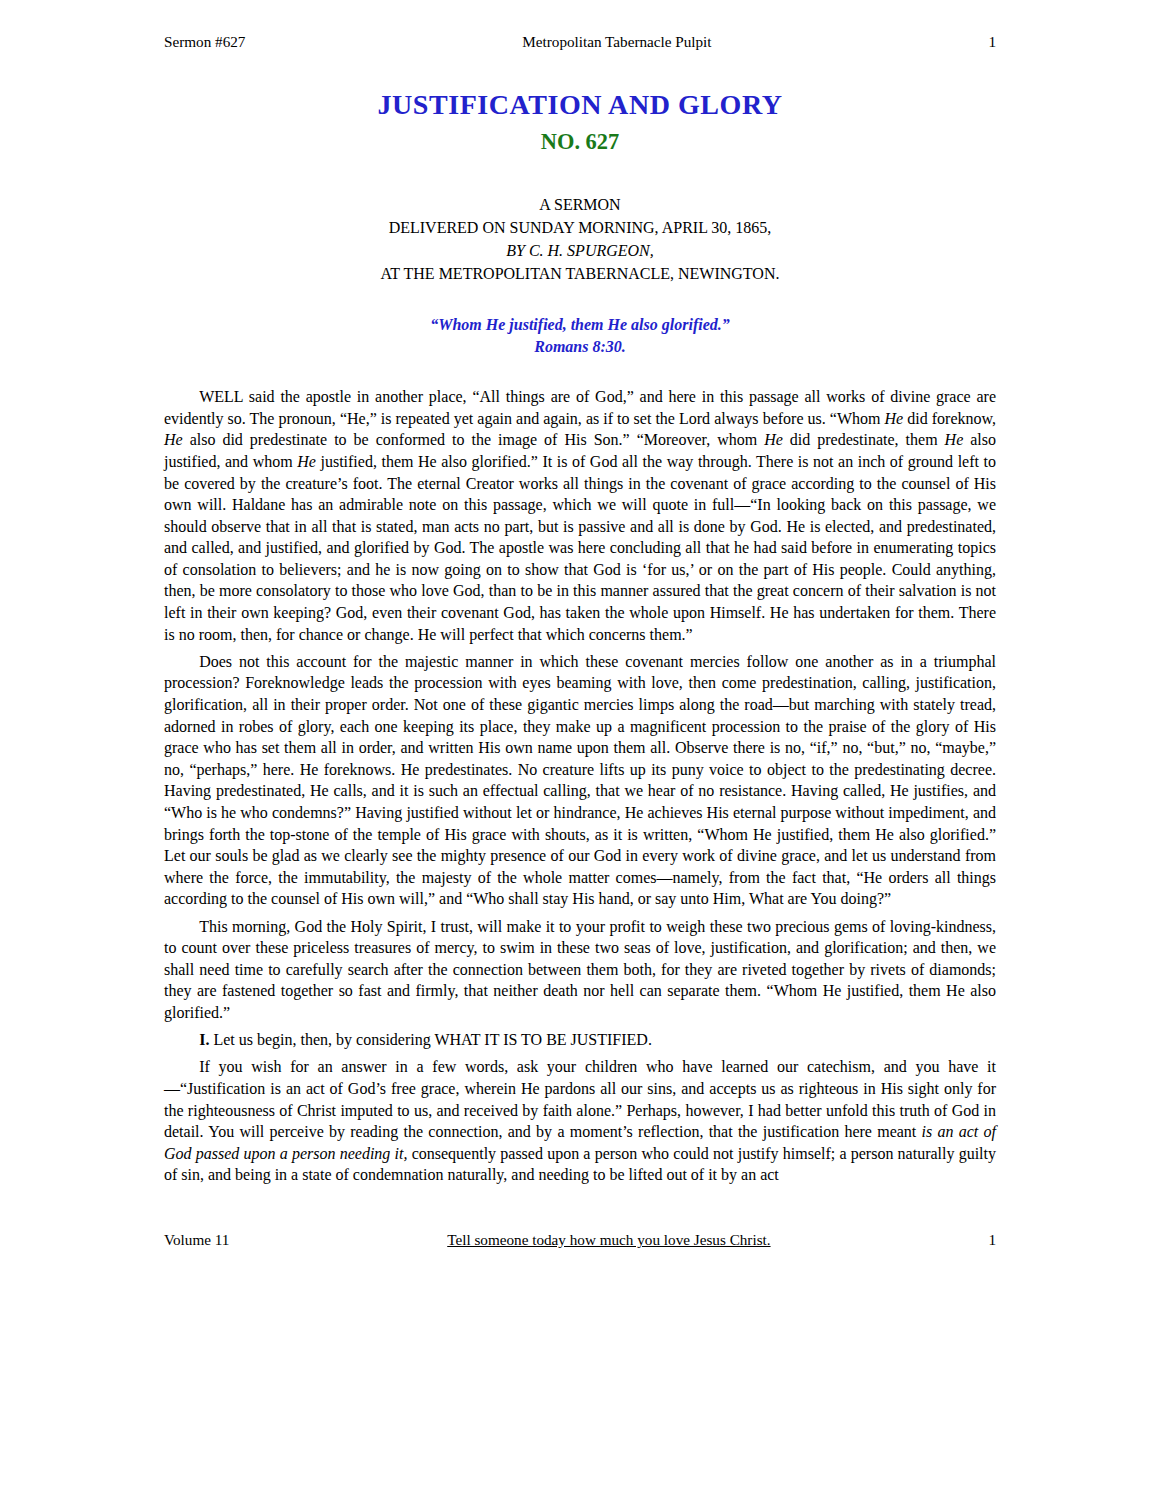Sermon #627 Metropolitan Tabernacle Pulpit 1
JUSTIFICATION AND GLORY
NO. 627
A SERMON DELIVERED ON SUNDAY MORNING, APRIL 30, 1865, BY C. H. SPURGEON, AT THE METROPOLITAN TABERNACLE, NEWINGTON.
“Whom He justified, them He also glorified.” Romans 8:30.
WELL said the apostle in another place, “All things are of God,” and here in this passage all works of divine grace are evidently so. The pronoun, “He,” is repeated yet again and again, as if to set the Lord always before us. “Whom He did foreknow, He also did predestinate to be conformed to the image of His Son.” “Moreover, whom He did predestinate, them He also justified, and whom He justified, them He also glorified.” It is of God all the way through. There is not an inch of ground left to be covered by the creature’s foot. The eternal Creator works all things in the covenant of grace according to the counsel of His own will. Haldane has an admirable note on this passage, which we will quote in full—“In looking back on this passage, we should observe that in all that is stated, man acts no part, but is passive and all is done by God. He is elected, and predestinated, and called, and justified, and glorified by God. The apostle was here concluding all that he had said before in enumerating topics of consolation to believers; and he is now going on to show that God is ‘for us,’ or on the part of His people. Could anything, then, be more consolatory to those who love God, than to be in this manner assured that the great concern of their salvation is not left in their own keeping? God, even their covenant God, has taken the whole upon Himself. He has undertaken for them. There is no room, then, for chance or change. He will perfect that which concerns them.”
Does not this account for the majestic manner in which these covenant mercies follow one another as in a triumphal procession? Foreknowledge leads the procession with eyes beaming with love, then come predestination, calling, justification, glorification, all in their proper order. Not one of these gigantic mercies limps along the road—but marching with stately tread, adorned in robes of glory, each one keeping its place, they make up a magnificent procession to the praise of the glory of His grace who has set them all in order, and written His own name upon them all. Observe there is no, “if,” no, “but,” no, “maybe,” no, “perhaps,” here. He foreknows. He predestinates. No creature lifts up its puny voice to object to the predestinating decree. Having predestinated, He calls, and it is such an effectual calling, that we hear of no resistance. Having called, He justifies, and “Who is he who condemns?” Having justified without let or hindrance, He achieves His eternal purpose without impediment, and brings forth the top-stone of the temple of His grace with shouts, as it is written, “Whom He justified, them He also glorified.” Let our souls be glad as we clearly see the mighty presence of our God in every work of divine grace, and let us understand from where the force, the immutability, the majesty of the whole matter comes—namely, from the fact that, “He orders all things according to the counsel of His own will,” and “Who shall stay His hand, or say unto Him, What are You doing?”
This morning, God the Holy Spirit, I trust, will make it to your profit to weigh these two precious gems of loving-kindness, to count over these priceless treasures of mercy, to swim in these two seas of love, justification, and glorification; and then, we shall need time to carefully search after the connection between them both, for they are riveted together by rivets of diamonds; they are fastened together so fast and firmly, that neither death nor hell can separate them. “Whom He justified, them He also glorified.”
I. Let us begin, then, by considering WHAT IT IS TO BE JUSTIFIED.
If you wish for an answer in a few words, ask your children who have learned our catechism, and you have it—“Justification is an act of God’s free grace, wherein He pardons all our sins, and accepts us as righteous in His sight only for the righteousness of Christ imputed to us, and received by faith alone.” Perhaps, however, I had better unfold this truth of God in detail. You will perceive by reading the connection, and by a moment’s reflection, that the justification here meant is an act of God passed upon a person needing it, consequently passed upon a person who could not justify himself; a person naturally guilty of sin, and being in a state of condemnation naturally, and needing to be lifted out of it by an act
Volume 11 Tell someone today how much you love Jesus Christ. 1